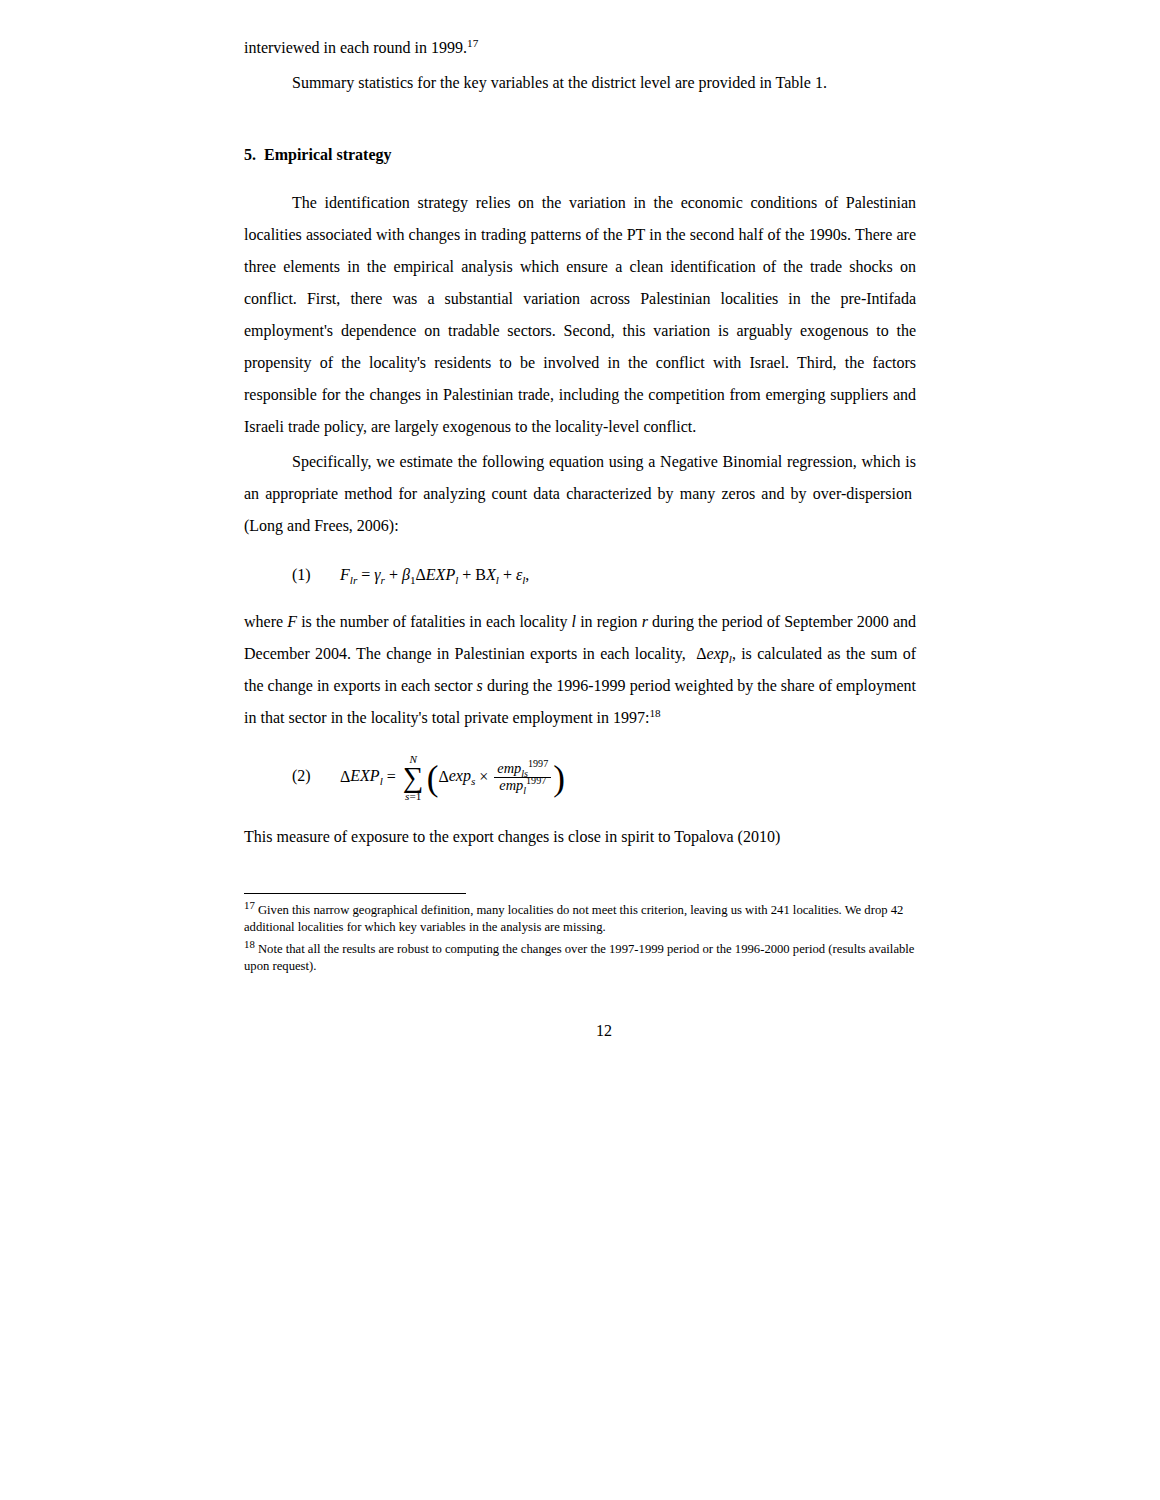interviewed in each round in 1999.17
Summary statistics for the key variables at the district level are provided in Table 1.
5. Empirical strategy
The identification strategy relies on the variation in the economic conditions of Palestinian localities associated with changes in trading patterns of the PT in the second half of the 1990s. There are three elements in the empirical analysis which ensure a clean identification of the trade shocks on conflict. First, there was a substantial variation across Palestinian localities in the pre-Intifada employment's dependence on tradable sectors. Second, this variation is arguably exogenous to the propensity of the locality's residents to be involved in the conflict with Israel. Third, the factors responsible for the changes in Palestinian trade, including the competition from emerging suppliers and Israeli trade policy, are largely exogenous to the locality-level conflict.
Specifically, we estimate the following equation using a Negative Binomial regression, which is an appropriate method for analyzing count data characterized by many zeros and by over-dispersion (Long and Frees, 2006):
(1) Flr = γr + β1ΔEXPl + BXl + εl,
where F is the number of fatalities in each locality l in region r during the period of September 2000 and December 2004. The change in Palestinian exports in each locality, Δexpl, is calculated as the sum of the change in exports in each sector s during the 1996-1999 period weighted by the share of employment in that sector in the locality's total private employment in 1997:18
(2) ΔEXPl = N∑s=1(Δexps × empls1997 empl1997)
This measure of exposure to the export changes is close in spirit to Topalova (2010)
17 Given this narrow geographical definition, many localities do not meet this criterion, leaving us with 241 localities. We drop 42 additional localities for which key variables in the analysis are missing.
18 Note that all the results are robust to computing the changes over the 1997-1999 period or the 1996-2000 period (results available upon request).
12